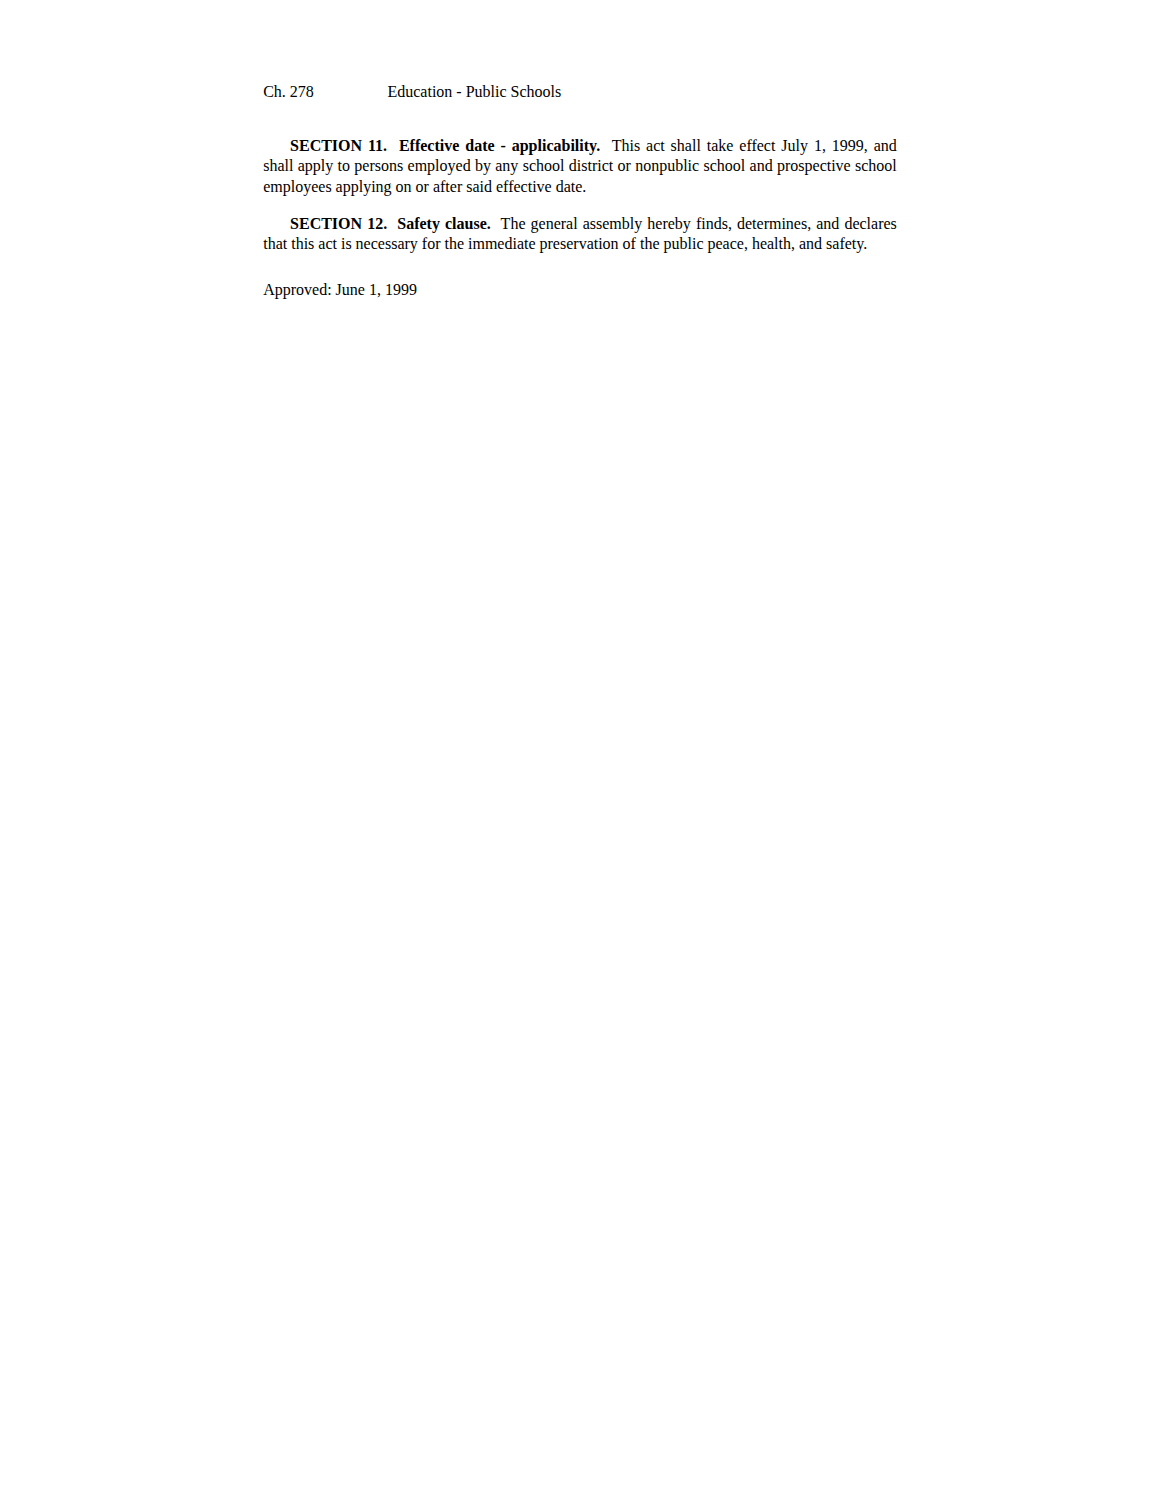Ch. 278 Education - Public Schools
SECTION 11. Effective date - applicability. This act shall take effect July 1, 1999, and shall apply to persons employed by any school district or nonpublic school and prospective school employees applying on or after said effective date.
SECTION 12. Safety clause. The general assembly hereby finds, determines, and declares that this act is necessary for the immediate preservation of the public peace, health, and safety.
Approved: June 1, 1999